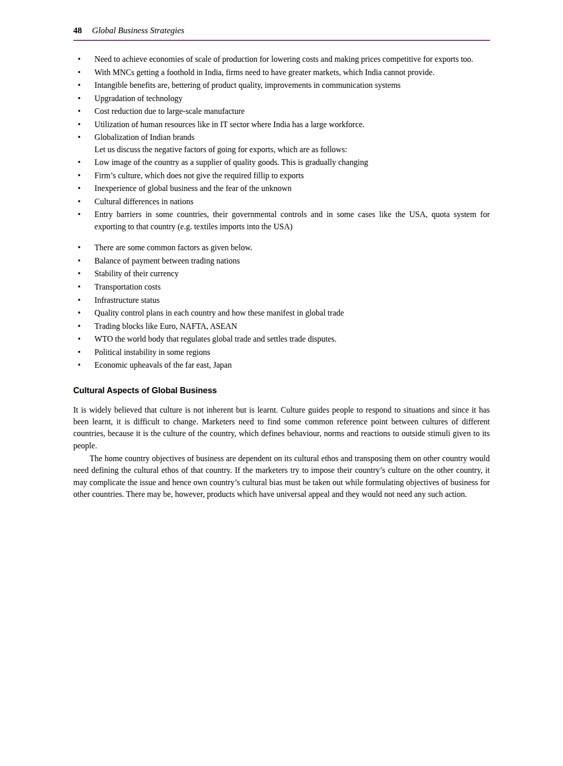48 Global Business Strategies
Need to achieve economies of scale of production for lowering costs and making prices competitive for exports too.
With MNCs getting a foothold in India, firms need to have greater markets, which India cannot provide.
Intangible benefits are, bettering of product quality, improvements in communication systems
Upgradation of technology
Cost reduction due to large-scale manufacture
Utilization of human resources like in IT sector where India has a large workforce.
Globalization of Indian brands
Let us discuss the negative factors of going for exports, which are as follows:
Low image of the country as a supplier of quality goods. This is gradually changing
Firm’s culture, which does not give the required fillip to exports
Inexperience of global business and the fear of the unknown
Cultural differences in nations
Entry barriers in some countries, their governmental controls and in some cases like the USA, quota system for exporting to that country (e.g. textiles imports into the USA)
•There are some common factors as given below.
Balance of payment between trading nations
Stability of their currency
Transportation costs
Infrastructure status
Quality control plans in each country and how these manifest in global trade
Trading blocks like Euro, NAFTA, ASEAN
WTO the world body that regulates global trade and settles trade disputes.
Political instability in some regions
Economic upheavals of the far east, Japan
Cultural Aspects of Global Business
It is widely believed that culture is not inherent but is learnt. Culture guides people to respond to situations and since it has been learnt, it is difficult to change. Marketers need to find some common reference point between cultures of different countries, because it is the culture of the country, which defines behaviour, norms and reactions to outside stimuli given to its people.
The home country objectives of business are dependent on its cultural ethos and transposing them on other country would need defining the cultural ethos of that country. If the marketers try to impose their country’s culture on the other country, it may complicate the issue and hence own country’s cultural bias must be taken out while formulating objectives of business for other countries. There may be, however, products which have universal appeal and they would not need any such action.